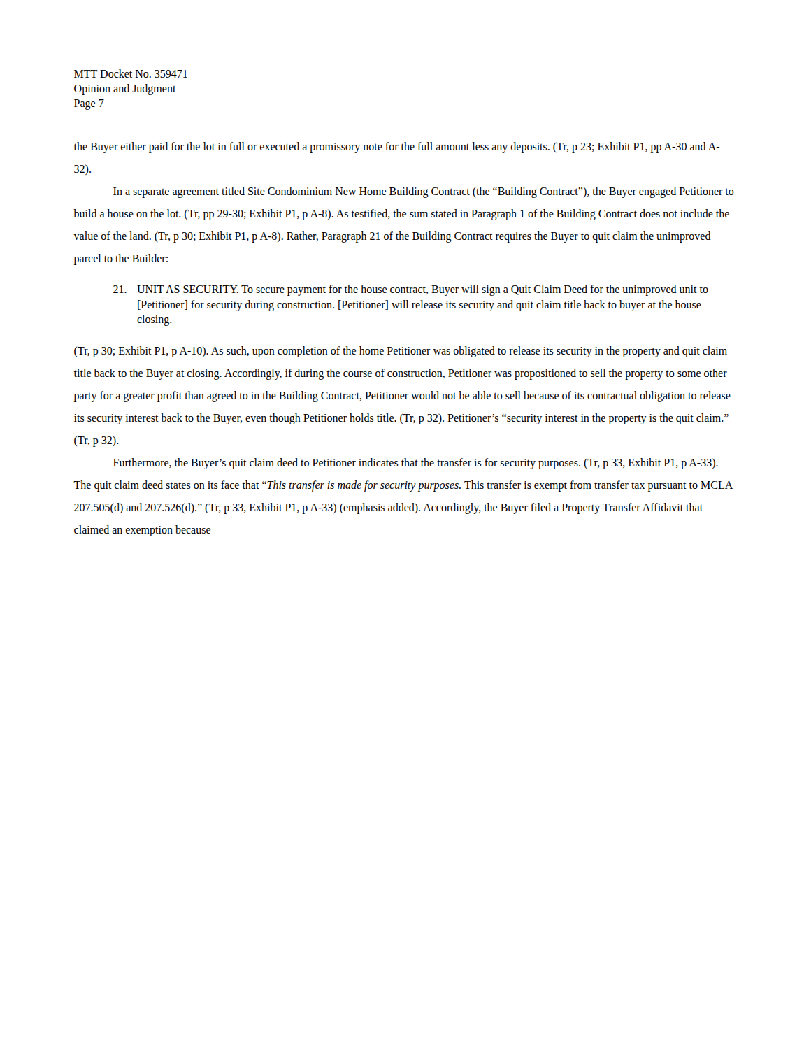MTT Docket No. 359471
Opinion and Judgment
Page 7
the Buyer either paid for the lot in full or executed a promissory note for the full amount less any deposits. (Tr, p 23; Exhibit P1, pp A-30 and A-32).
In a separate agreement titled Site Condominium New Home Building Contract (the “Building Contract”), the Buyer engaged Petitioner to build a house on the lot. (Tr, pp 29-30; Exhibit P1, p A-8). As testified, the sum stated in Paragraph 1 of the Building Contract does not include the value of the land. (Tr, p 30; Exhibit P1, p A-8). Rather, Paragraph 21 of the Building Contract requires the Buyer to quit claim the unimproved parcel to the Builder:
21. UNIT AS SECURITY. To secure payment for the house contract, Buyer will sign a Quit Claim Deed for the unimproved unit to [Petitioner] for security during construction. [Petitioner] will release its security and quit claim title back to buyer at the house closing.
(Tr, p 30; Exhibit P1, p A-10). As such, upon completion of the home Petitioner was obligated to release its security in the property and quit claim title back to the Buyer at closing. Accordingly, if during the course of construction, Petitioner was propositioned to sell the property to some other party for a greater profit than agreed to in the Building Contract, Petitioner would not be able to sell because of its contractual obligation to release its security interest back to the Buyer, even though Petitioner holds title. (Tr, p 32). Petitioner’s “security interest in the property is the quit claim.” (Tr, p 32).
Furthermore, the Buyer’s quit claim deed to Petitioner indicates that the transfer is for security purposes. (Tr, p 33, Exhibit P1, p A-33). The quit claim deed states on its face that “This transfer is made for security purposes. This transfer is exempt from transfer tax pursuant to MCLA 207.505(d) and 207.526(d).” (Tr, p 33, Exhibit P1, p A-33) (emphasis added). Accordingly, the Buyer filed a Property Transfer Affidavit that claimed an exemption because